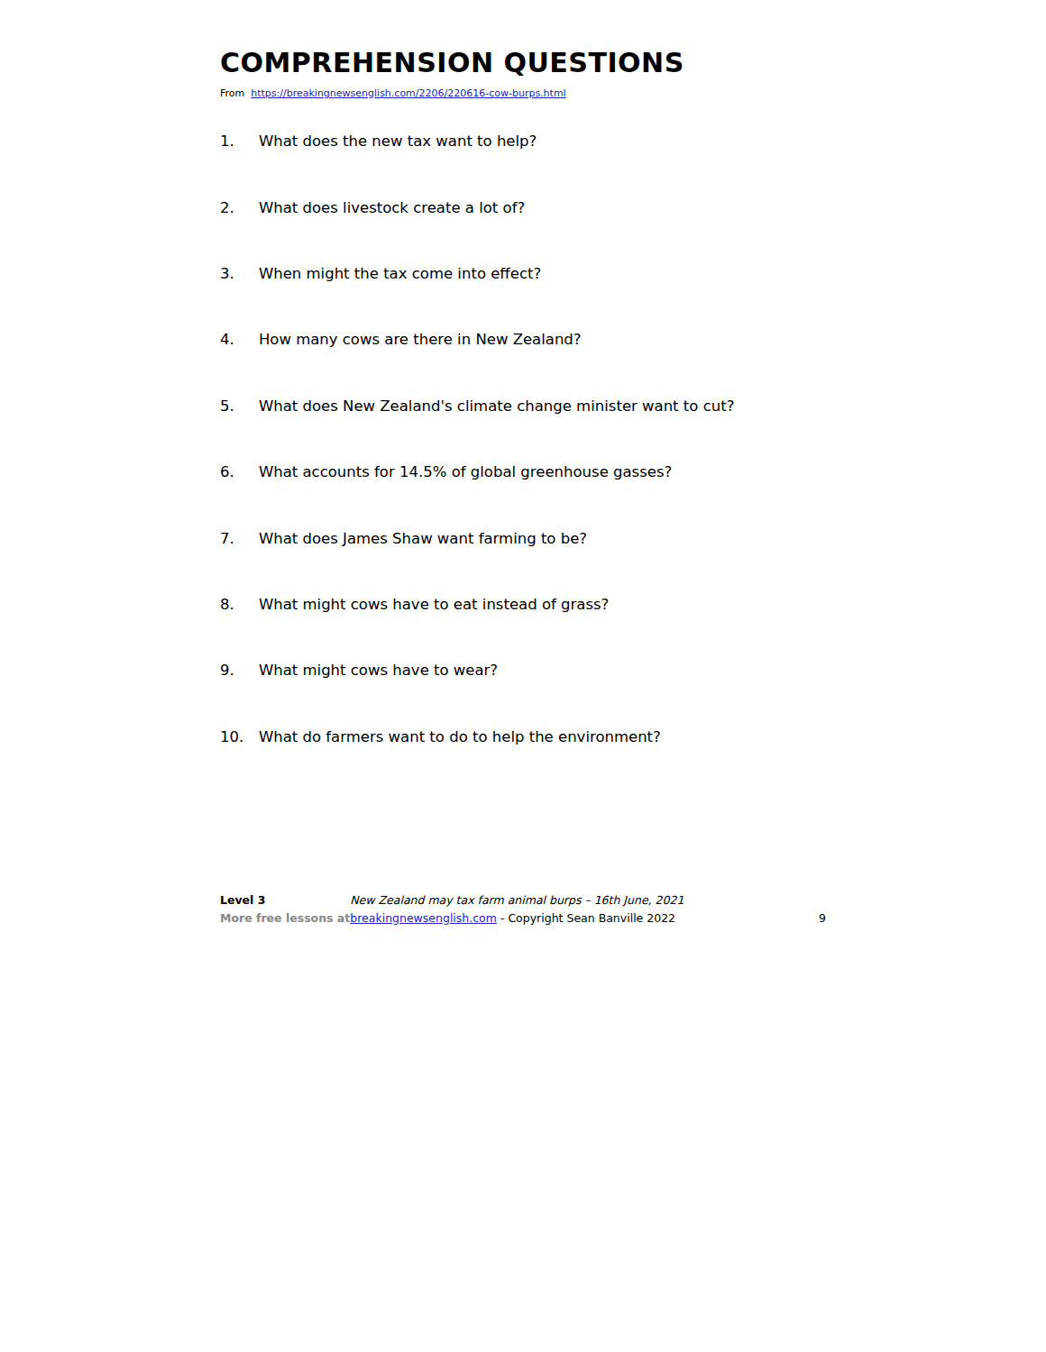COMPREHENSION QUESTIONS
From https://breakingnewsenglish.com/2206/220616-cow-burps.html
1. What does the new tax want to help?
2. What does livestock create a lot of?
3. When might the tax come into effect?
4. How many cows are there in New Zealand?
5. What does New Zealand's climate change minister want to cut?
6. What accounts for 14.5% of global greenhouse gasses?
7. What does James Shaw want farming to be?
8. What might cows have to eat instead of grass?
9. What might cows have to wear?
10. What do farmers want to do to help the environment?
| Level 3 | New Zealand may tax farm animal burps – 16th June, 2021 | |
| More free lessons at | breakingnewsenglish.com - Copyright Sean Banville 2022 | 9 |